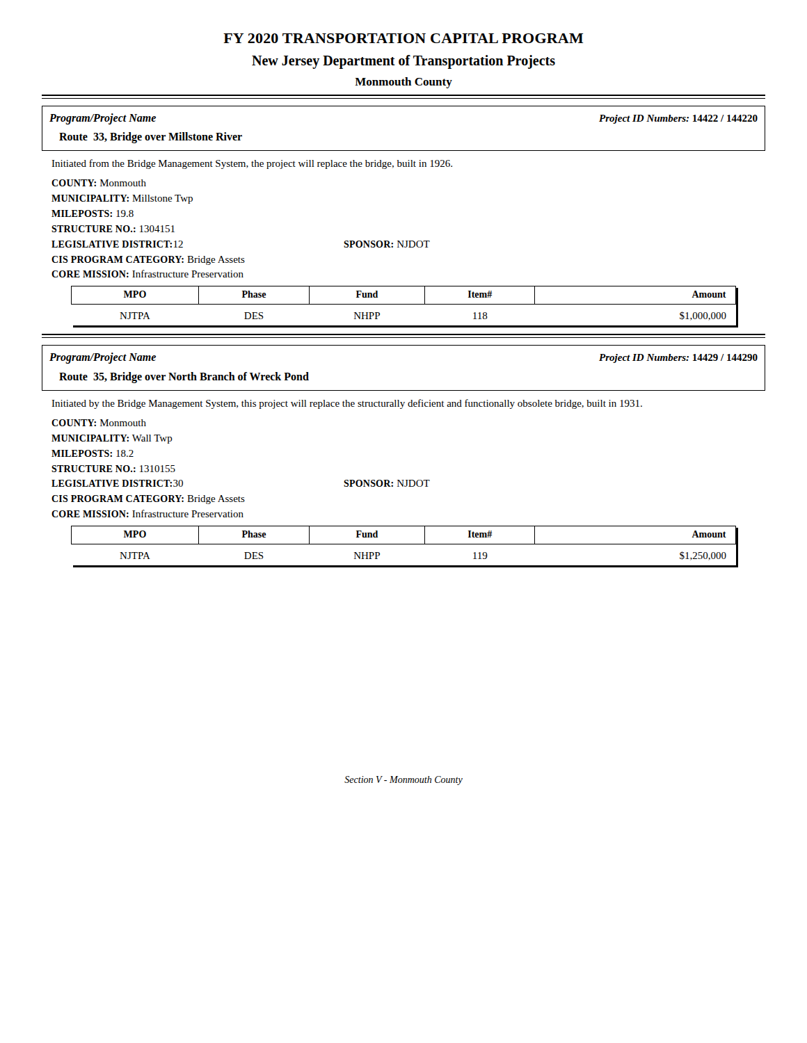FY 2020 TRANSPORTATION CAPITAL PROGRAM
New Jersey Department of Transportation Projects
Monmouth County
Program/Project Name Project ID Numbers: 14422 / 144220
Route 33, Bridge over Millstone River
Initiated from the Bridge Management System, the project will replace the bridge, built in 1926.
COUNTY: Monmouth
MUNICIPALITY: Millstone Twp
MILEPOSTS: 19.8
STRUCTURE NO.: 1304151
LEGISLATIVE DISTRICT: 12 SPONSOR: NJDOT
CIS PROGRAM CATEGORY: Bridge Assets
CORE MISSION: Infrastructure Preservation
| MPO | Phase | Fund | Item# | Amount |
| --- | --- | --- | --- | --- |
| NJTPA | DES | NHPP | 118 | $1,000,000 |
Program/Project Name Project ID Numbers: 14429 / 144290
Route 35, Bridge over North Branch of Wreck Pond
Initiated by the Bridge Management System, this project will replace the structurally deficient and functionally obsolete bridge, built in 1931.
COUNTY: Monmouth
MUNICIPALITY: Wall Twp
MILEPOSTS: 18.2
STRUCTURE NO.: 1310155
LEGISLATIVE DISTRICT: 30 SPONSOR: NJDOT
CIS PROGRAM CATEGORY: Bridge Assets
CORE MISSION: Infrastructure Preservation
| MPO | Phase | Fund | Item# | Amount |
| --- | --- | --- | --- | --- |
| NJTPA | DES | NHPP | 119 | $1,250,000 |
Section V - Monmouth County